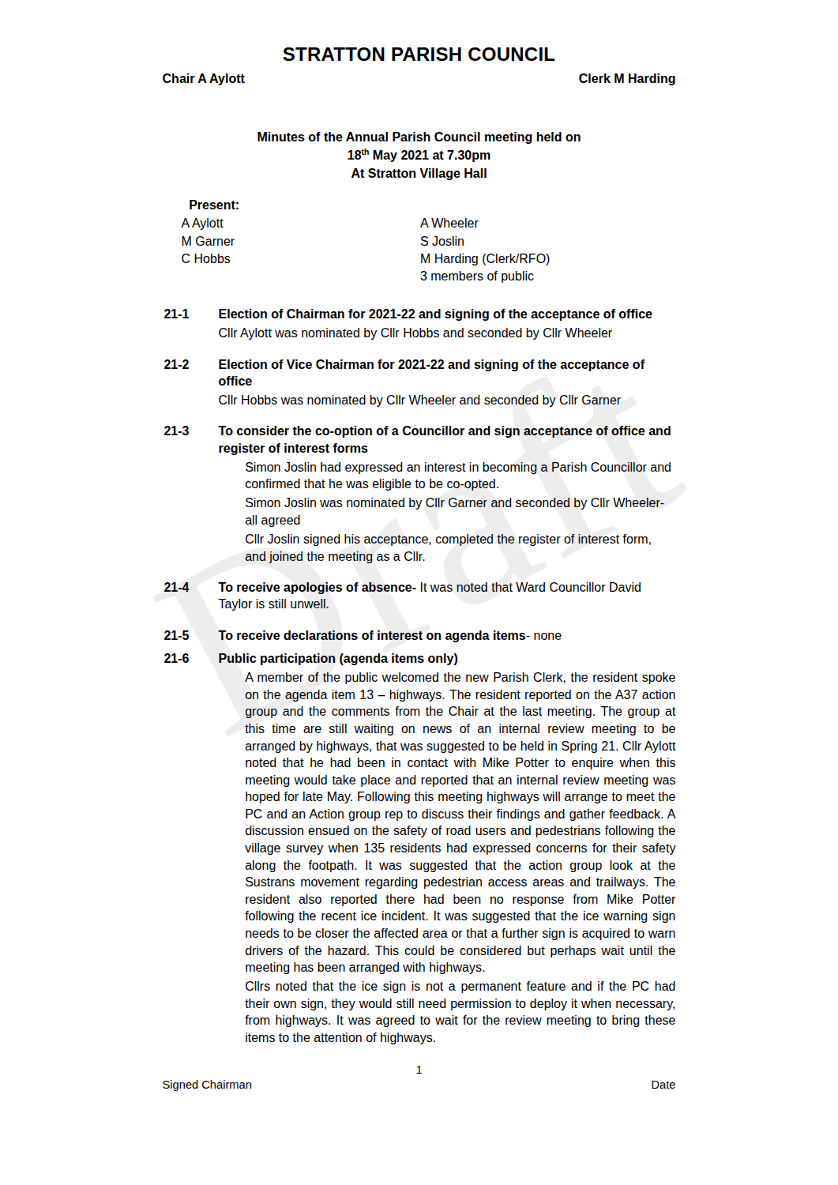Draft
STRATTON PARISH COUNCIL
Chair A Aylott Clerk M Harding
Minutes of the Annual Parish Council meeting held on
18th May 2021 at 7.30pm
At Stratton Village Hall
Present:
| A Aylott | A Wheeler |
| M Garner | S Joslin |
| C Hobbs | M Harding (Clerk/RFO) |
| | 3 members of public |
21-1
Election of Chairman for 2021-22 and signing of the acceptance of office
Cllr Aylott was nominated by Cllr Hobbs and seconded by Cllr Wheeler
21-2
Election of Vice Chairman for 2021-22 and signing of the acceptance of office
Cllr Hobbs was nominated by Cllr Wheeler and seconded by Cllr Garner
21-3
To consider the co-option of a Councillor and sign acceptance of office and register of interest forms
Simon Joslin had expressed an interest in becoming a Parish Councillor and confirmed that he was eligible to be co-opted.
Simon Joslin was nominated by Cllr Garner and seconded by Cllr Wheeler- all agreed
Cllr Joslin signed his acceptance, completed the register of interest form, and joined the meeting as a Cllr.
21-4
To receive apologies of absence- It was noted that Ward Councillor David Taylor is still unwell.
21-5
To receive declarations of interest on agenda items- none
21-6
Public participation (agenda items only)
A member of the public welcomed the new Parish Clerk, the resident spoke on the agenda item 13 – highways. The resident reported on the A37 action group and the comments from the Chair at the last meeting. The group at this time are still waiting on news of an internal review meeting to be arranged by highways, that was suggested to be held in Spring 21. Cllr Aylott noted that he had been in contact with Mike Potter to enquire when this meeting would take place and reported that an internal review meeting was hoped for late May. Following this meeting highways will arrange to meet the PC and an Action group rep to discuss their findings and gather feedback. A discussion ensued on the safety of road users and pedestrians following the village survey when 135 residents had expressed concerns for their safety along the footpath. It was suggested that the action group look at the Sustrans movement regarding pedestrian access areas and trailways. The resident also reported there had been no response from Mike Potter following the recent ice incident. It was suggested that the ice warning sign needs to be closer the affected area or that a further sign is acquired to warn drivers of the hazard. This could be considered but perhaps wait until the meeting has been arranged with highways.
Cllrs noted that the ice sign is not a permanent feature and if the PC had their own sign, they would still need permission to deploy it when necessary, from highways. It was agreed to wait for the review meeting to bring these items to the attention of highways.
1
Signed Chairman Date